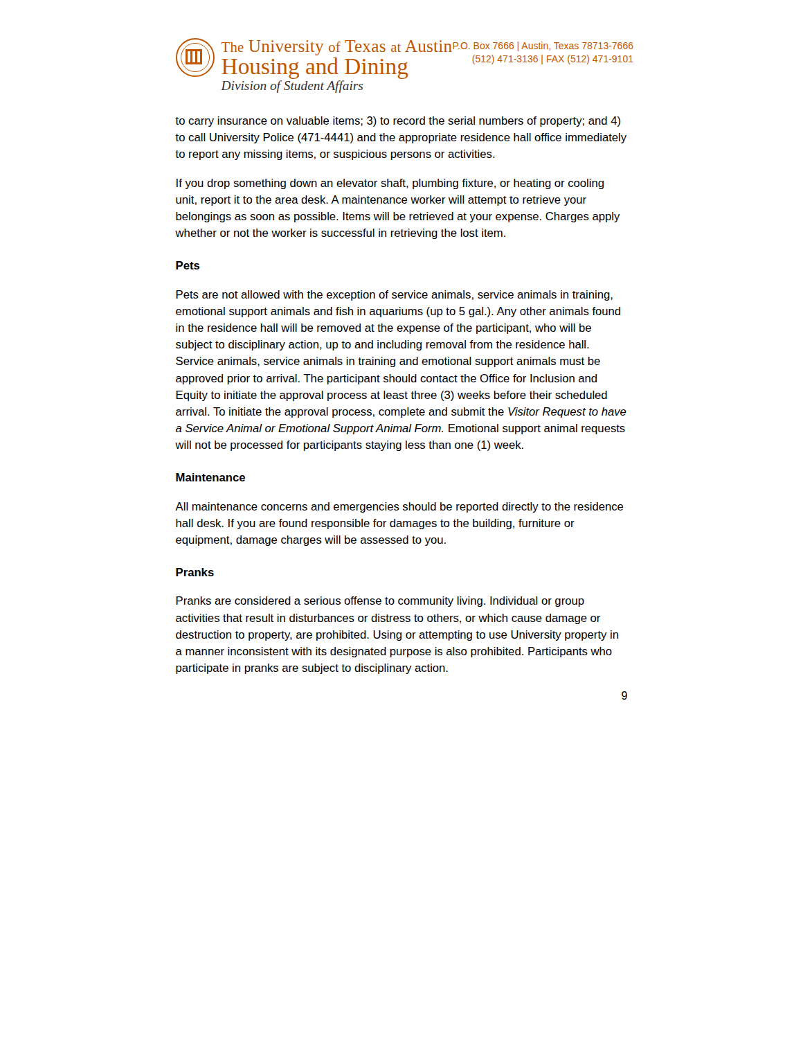The University of Texas at Austin
Housing and Dining
Division of Student Affairs
P.O. Box 7666 | Austin, Texas 78713-7666
(512) 471-3136 | FAX (512) 471-9101
to carry insurance on valuable items; 3) to record the serial numbers of property; and 4) to call University Police (471-4441) and the appropriate residence hall office immediately to report any missing items, or suspicious persons or activities.
If you drop something down an elevator shaft, plumbing fixture, or heating or cooling unit, report it to the area desk. A maintenance worker will attempt to retrieve your belongings as soon as possible. Items will be retrieved at your expense. Charges apply whether or not the worker is successful in retrieving the lost item.
Pets
Pets are not allowed with the exception of service animals, service animals in training, emotional support animals and fish in aquariums (up to 5 gal.). Any other animals found in the residence hall will be removed at the expense of the participant, who will be subject to disciplinary action, up to and including removal from the residence hall. Service animals, service animals in training and emotional support animals must be approved prior to arrival. The participant should contact the Office for Inclusion and Equity to initiate the approval process at least three (3) weeks before their scheduled arrival. To initiate the approval process, complete and submit the Visitor Request to have a Service Animal or Emotional Support Animal Form. Emotional support animal requests will not be processed for participants staying less than one (1) week.
Maintenance
All maintenance concerns and emergencies should be reported directly to the residence hall desk. If you are found responsible for damages to the building, furniture or equipment, damage charges will be assessed to you.
Pranks
Pranks are considered a serious offense to community living. Individual or group activities that result in disturbances or distress to others, or which cause damage or destruction to property, are prohibited. Using or attempting to use University property in a manner inconsistent with its designated purpose is also prohibited. Participants who participate in pranks are subject to disciplinary action.
9